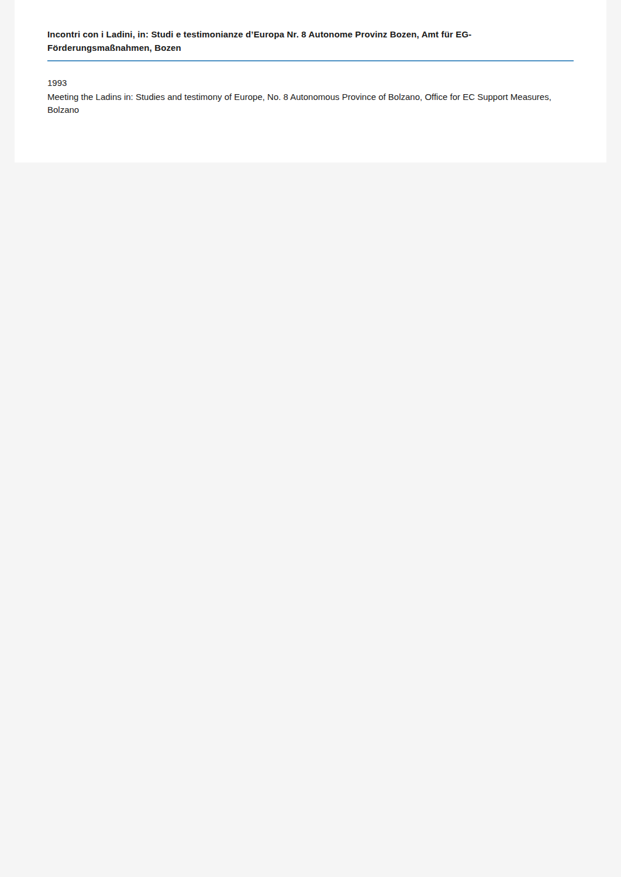Incontri con i Ladini, in: Studi e testimonianze d’Europa Nr. 8 Autonome Provinz Bozen, Amt für EG-Förderungsmaßnahmen, Bozen
1993
Meeting the Ladins in: Studies and testimony of Europe, No. 8 Autonomous Province of Bolzano, Office for EC Support Measures, Bolzano